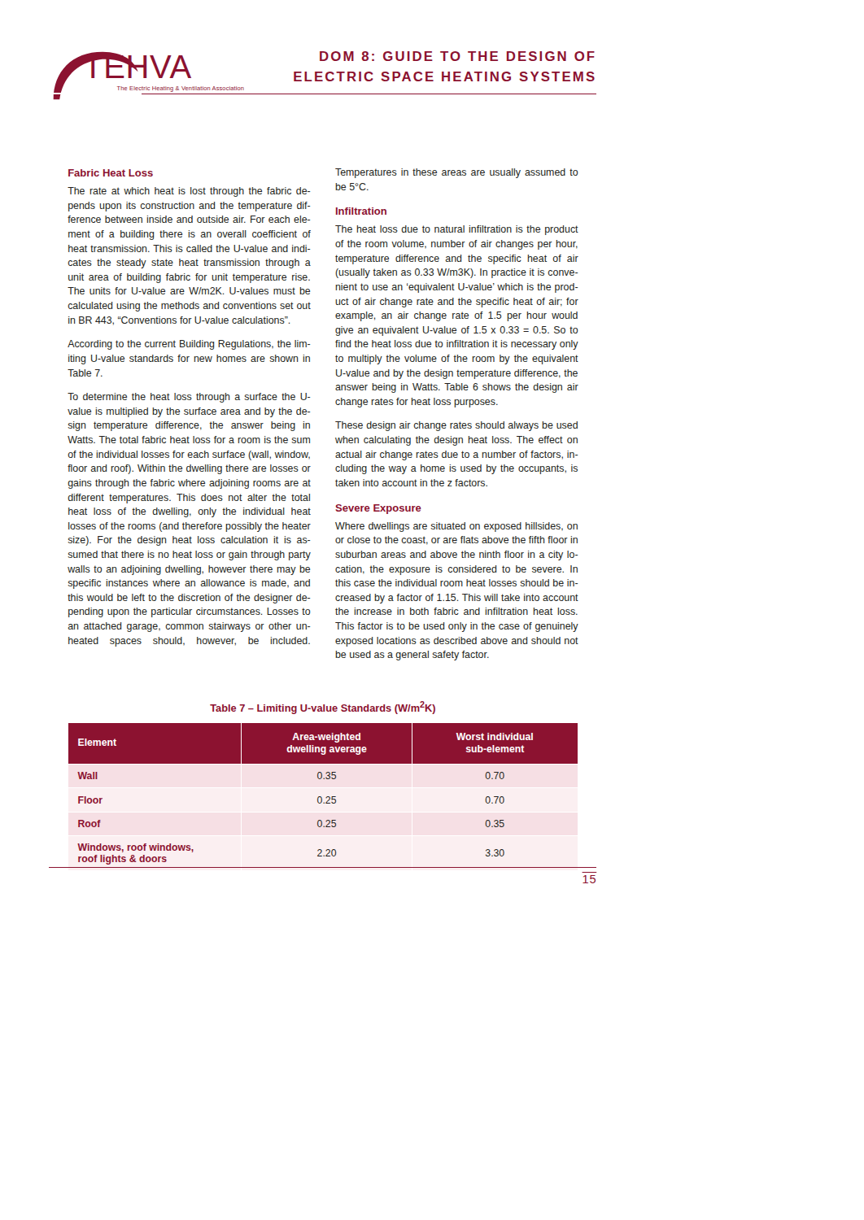TEHVA
The Electric Heating & Ventilation Association
DOM 8: GUIDE TO THE DESIGN OF
ELECTRIC SPACE HEATING SYSTEMS
Fabric Heat Loss
The rate at which heat is lost through the fabric depends upon its construction and the temperature difference between inside and outside air. For each element of a building there is an overall coefficient of heat transmission. This is called the U-value and indicates the steady state heat transmission through a unit area of building fabric for unit temperature rise. The units for U-value are W/m2K. U-values must be calculated using the methods and conventions set out in BR 443, “Conventions for U-value calculations”.
According to the current Building Regulations, the limiting U-value standards for new homes are shown in Table 7.
To determine the heat loss through a surface the U-value is multiplied by the surface area and by the design temperature difference, the answer being in Watts. The total fabric heat loss for a room is the sum of the individual losses for each surface (wall, window, floor and roof). Within the dwelling there are losses or gains through the fabric where adjoining rooms are at different temperatures. This does not alter the total heat loss of the dwelling, only the individual heat losses of the rooms (and therefore possibly the heater size). For the design heat loss calculation it is assumed that there is no heat loss or gain through party walls to an adjoining dwelling, however there may be specific instances where an allowance is made, and this would be left to the discretion of the designer depending upon the particular circumstances. Losses to an attached garage, common stairways or other unheated spaces should, however, be included. Temperatures in these areas are usually assumed to be 5°C.
Infiltration
The heat loss due to natural infiltration is the product of the room volume, number of air changes per hour, temperature difference and the specific heat of air (usually taken as 0.33 W/m3K). In practice it is convenient to use an ‘equivalent U-value’ which is the product of air change rate and the specific heat of air; for example, an air change rate of 1.5 per hour would give an equivalent U-value of 1.5 x 0.33 = 0.5. So to find the heat loss due to infiltration it is necessary only to multiply the volume of the room by the equivalent U-value and by the design temperature difference, the answer being in Watts. Table 6 shows the design air change rates for heat loss purposes.
These design air change rates should always be used when calculating the design heat loss. The effect on actual air change rates due to a number of factors, including the way a home is used by the occupants, is taken into account in the z factors.
Severe Exposure
Where dwellings are situated on exposed hillsides, on or close to the coast, or are flats above the fifth floor in suburban areas and above the ninth floor in a city location, the exposure is considered to be severe. In this case the individual room heat losses should be increased by a factor of 1.15. This will take into account the increase in both fabric and infiltration heat loss. This factor is to be used only in the case of genuinely exposed locations as described above and should not be used as a general safety factor.
Table 7 – Limiting U-value Standards (W/m2K)
| Element | Area-weighted dwelling average | Worst individual sub-element |
| --- | --- | --- |
| Wall | 0.35 | 0.70 |
| Floor | 0.25 | 0.70 |
| Roof | 0.25 | 0.35 |
| Windows, roof windows, roof lights & doors | 2.20 | 3.30 |
15